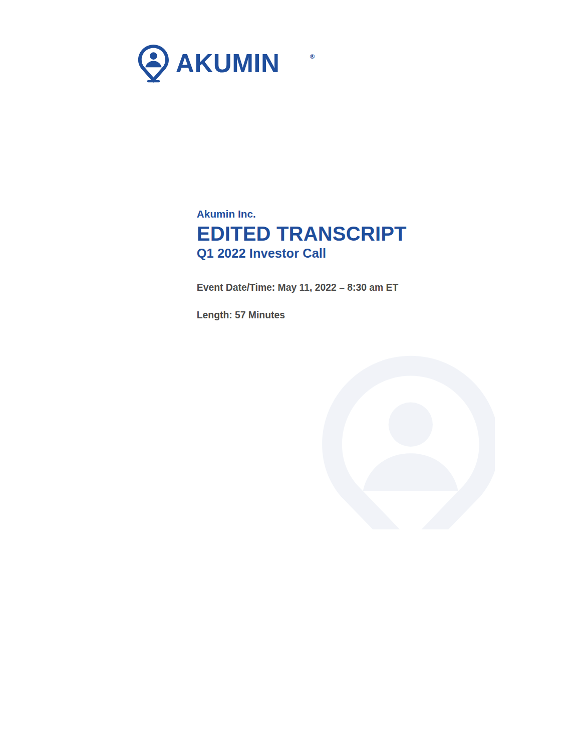AKUMIN ®
Akumin Inc.
EDITED TRANSCRIPT
Q1 2022 Investor Call
Event Date/Time: May 11, 2022 – 8:30 am ET
Length: 57 Minutes